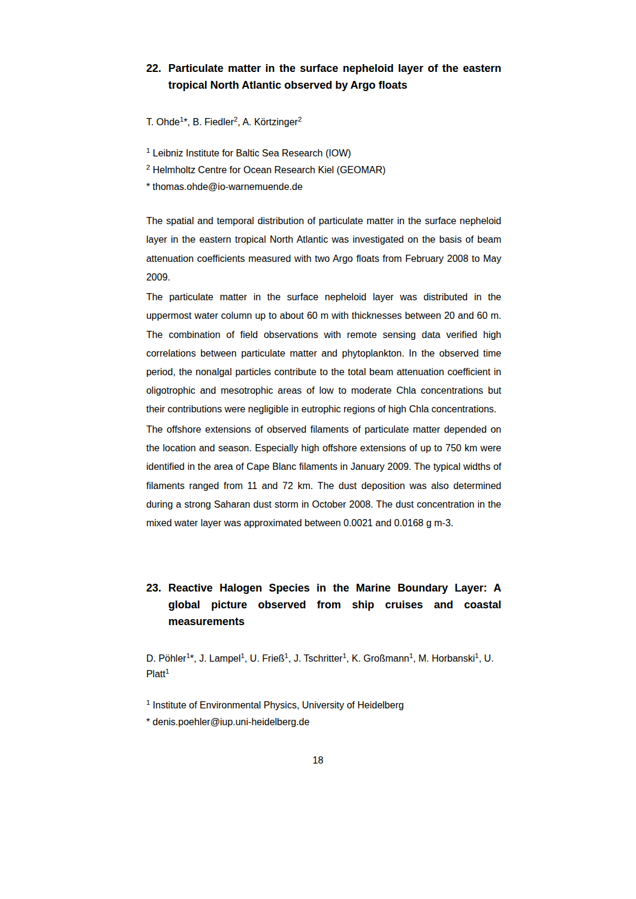22. Particulate matter in the surface nepheloid layer of the eastern tropical North Atlantic observed by Argo floats
T. Ohde1*, B. Fiedler2, A. Körtzinger2
1 Leibniz Institute for Baltic Sea Research (IOW)
2 Helmholtz Centre for Ocean Research Kiel (GEOMAR)
* thomas.ohde@io-warnemuende.de
The spatial and temporal distribution of particulate matter in the surface nepheloid layer in the eastern tropical North Atlantic was investigated on the basis of beam attenuation coefficients measured with two Argo floats from February 2008 to May 2009.
The particulate matter in the surface nepheloid layer was distributed in the uppermost water column up to about 60 m with thicknesses between 20 and 60 m. The combination of field observations with remote sensing data verified high correlations between particulate matter and phytoplankton. In the observed time period, the nonalgal particles contribute to the total beam attenuation coefficient in oligotrophic and mesotrophic areas of low to moderate Chla concentrations but their contributions were negligible in eutrophic regions of high Chla concentrations.
The offshore extensions of observed filaments of particulate matter depended on the location and season. Especially high offshore extensions of up to 750 km were identified in the area of Cape Blanc filaments in January 2009. The typical widths of filaments ranged from 11 and 72 km. The dust deposition was also determined during a strong Saharan dust storm in October 2008. The dust concentration in the mixed water layer was approximated between 0.0021 and 0.0168 g m-3.
23. Reactive Halogen Species in the Marine Boundary Layer: A global picture observed from ship cruises and coastal measurements
D. Pöhler1*, J. Lampel1, U. Frieß1, J. Tschritter1, K. Großmann1, M. Horbanski1, U. Platt1
1 Institute of Environmental Physics, University of Heidelberg
* denis.poehler@iup.uni-heidelberg.de
18